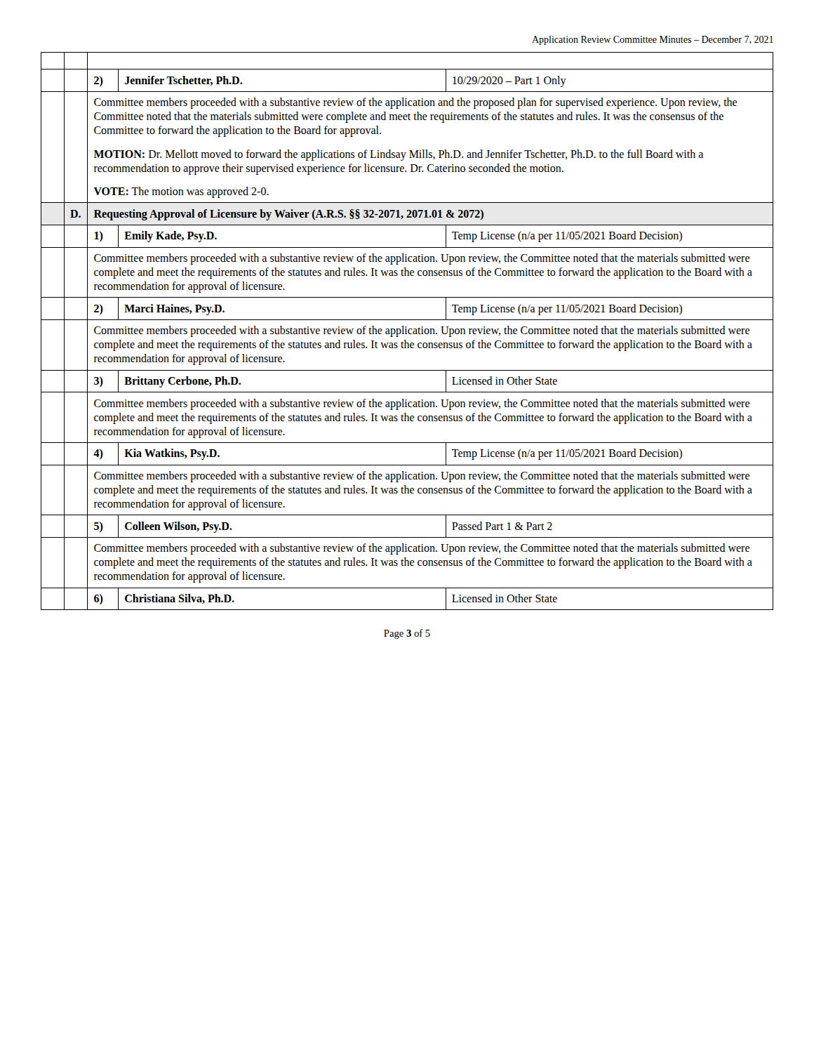Application Review Committee Minutes – December 7, 2021
| | | 2) | Jennifer Tschetter, Ph.D. | 10/29/2020 – Part 1 Only |
| | | Committee members proceeded with a substantive review of the application and the proposed plan for supervised experience. Upon review, the Committee noted that the materials submitted were complete and meet the requirements of the statutes and rules. It was the consensus of the Committee to forward the application to the Board for approval. MOTION: Dr. Mellott moved to forward the applications of Lindsay Mills, Ph.D. and Jennifer Tschetter, Ph.D. to the full Board with a recommendation to approve their supervised experience for licensure. Dr. Caterino seconded the motion. VOTE: The motion was approved 2-0. |
| | D. | Requesting Approval of Licensure by Waiver (A.R.S. §§ 32-2071, 2071.01 & 2072) |
| | | 1) | Emily Kade, Psy.D. | Temp License (n/a per 11/05/2021 Board Decision) |
| | | Committee members proceeded with a substantive review of the application. Upon review, the Committee noted that the materials submitted were complete and meet the requirements of the statutes and rules. It was the consensus of the Committee to forward the application to the Board with a recommendation for approval of licensure. |
| | | 2) | Marci Haines, Psy.D. | Temp License (n/a per 11/05/2021 Board Decision) |
| | | Committee members proceeded with a substantive review of the application. Upon review, the Committee noted that the materials submitted were complete and meet the requirements of the statutes and rules. It was the consensus of the Committee to forward the application to the Board with a recommendation for approval of licensure. |
| | | 3) | Brittany Cerbone, Ph.D. | Licensed in Other State |
| | | Committee members proceeded with a substantive review of the application. Upon review, the Committee noted that the materials submitted were complete and meet the requirements of the statutes and rules. It was the consensus of the Committee to forward the application to the Board with a recommendation for approval of licensure. |
| | | 4) | Kia Watkins, Psy.D. | Temp License (n/a per 11/05/2021 Board Decision) |
| | | Committee members proceeded with a substantive review of the application. Upon review, the Committee noted that the materials submitted were complete and meet the requirements of the statutes and rules. It was the consensus of the Committee to forward the application to the Board with a recommendation for approval of licensure. |
| | | 5) | Colleen Wilson, Psy.D. | Passed Part 1 & Part 2 |
| | | Committee members proceeded with a substantive review of the application. Upon review, the Committee noted that the materials submitted were complete and meet the requirements of the statutes and rules. It was the consensus of the Committee to forward the application to the Board with a recommendation for approval of licensure. |
| | | 6) | Christiana Silva, Ph.D. | Licensed in Other State |
Page 3 of 5